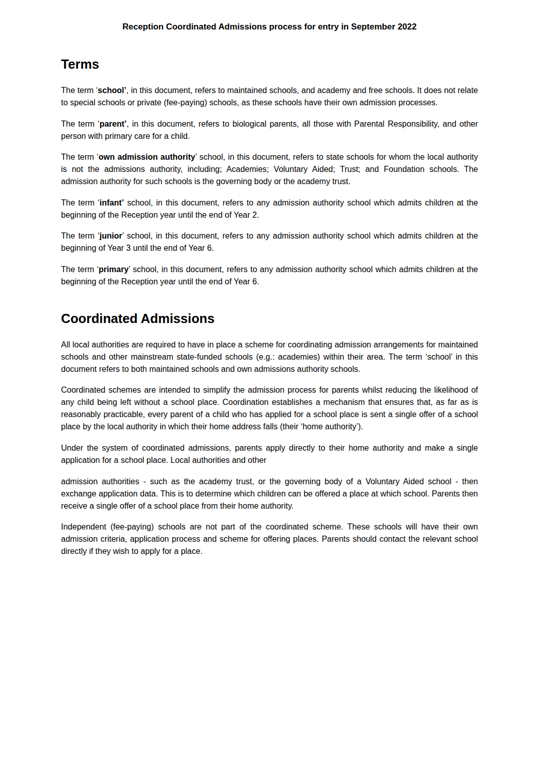Reception Coordinated Admissions process for entry in September 2022
Terms
The term ‘school’, in this document, refers to maintained schools, and academy and free schools. It does not relate to special schools or private (fee-paying) schools, as these schools have their own admission processes.
The term ‘parent’, in this document, refers to biological parents, all those with Parental Responsibility, and other person with primary care for a child.
The term ‘own admission authority’ school, in this document, refers to state schools for whom the local authority is not the admissions authority, including; Academies; Voluntary Aided; Trust; and Foundation schools. The admission authority for such schools is the governing body or the academy trust.
The term ‘infant’ school, in this document, refers to any admission authority school which admits children at the beginning of the Reception year until the end of Year 2.
The term ‘junior’ school, in this document, refers to any admission authority school which admits children at the beginning of Year 3 until the end of Year 6.
The term ‘primary’ school, in this document, refers to any admission authority school which admits children at the beginning of the Reception year until the end of Year 6.
Coordinated Admissions
All local authorities are required to have in place a scheme for coordinating admission arrangements for maintained schools and other mainstream state-funded schools (e.g.: academies) within their area. The term ‘school’ in this document refers to both maintained schools and own admissions authority schools.
Coordinated schemes are intended to simplify the admission process for parents whilst reducing the likelihood of any child being left without a school place. Coordination establishes a mechanism that ensures that, as far as is reasonably practicable, every parent of a child who has applied for a school place is sent a single offer of a school place by the local authority in which their home address falls (their ‘home authority’).
Under the system of coordinated admissions, parents apply directly to their home authority and make a single application for a school place. Local authorities and other
admission authorities - such as the academy trust, or the governing body of a Voluntary Aided school - then exchange application data. This is to determine which children can be offered a place at which school. Parents then receive a single offer of a school place from their home authority.
Independent (fee-paying) schools are not part of the coordinated scheme. These schools will have their own admission criteria, application process and scheme for offering places. Parents should contact the relevant school directly if they wish to apply for a place.